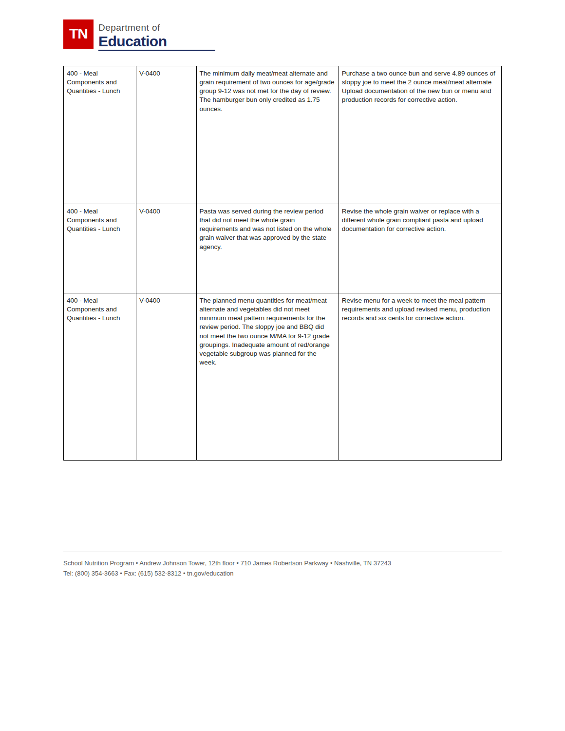TN
Department of
Education
| 400 - Meal Components and Quantities - Lunch | V-0400 | The minimum daily meat/meat alternate and grain requirement of two ounces for age/grade group 9-12 was not met for the day of review. The hamburger bun only credited as 1.75 ounces. | Purchase a two ounce bun and serve 4.89 ounces of sloppy joe to meet the 2 ounce meat/meat alternate Upload documentation of the new bun or menu and production records for corrective action. |
| 400 - Meal Components and Quantities - Lunch | V-0400 | Pasta was served during the review period that did not meet the whole grain requirements and was not listed on the whole grain waiver that was approved by the state agency. | Revise the whole grain waiver or replace with a different whole grain compliant pasta and upload documentation for corrective action. |
| 400 - Meal Components and Quantities - Lunch | V-0400 | The planned menu quantities for meat/meat alternate and vegetables did not meet minimum meal pattern requirements for the review period. The sloppy joe and BBQ did not meet the two ounce M/MA for 9-12 grade groupings. Inadequate amount of red/orange vegetable subgroup was planned for the week. | Revise menu for a week to meet the meal pattern requirements and upload revised menu, production records and six cents for corrective action. |
School Nutrition Program • Andrew Johnson Tower, 12th floor • 710 James Robertson Parkway • Nashville, TN 37243
Tel: (800) 354-3663 • Fax: (615) 532-8312 • tn.gov/education